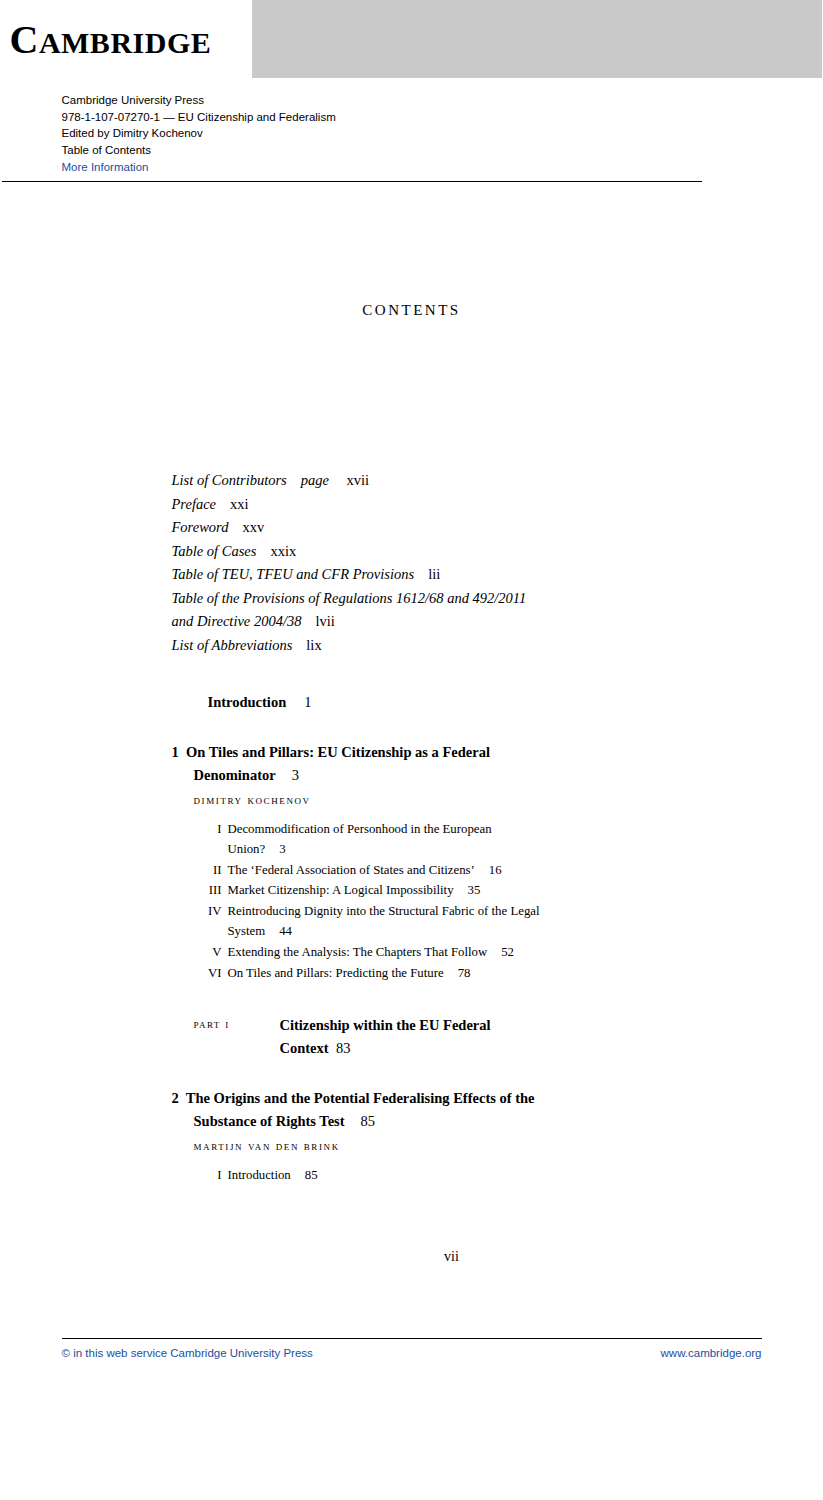CAMBRIDGE
Cambridge University Press
978-1-107-07270-1 — EU Citizenship and Federalism
Edited by Dimitry Kochenov
Table of Contents
More Information
CONTENTS
List of Contributorspage xvii
Prefacexxi
Forewordxxv
Table of Casesxxix
Table of TEU, TFEU and CFR Provisionslii
Table of the Provisions of Regulations 1612/68 and 492/2011
and Directive 2004/38lvii
List of Abbreviationslix
Introduction1
1 On Tiles and Pillars: EU Citizenship as a Federal
Denominator 3
dimitry kochenov
IDecommodification of Personhood in the European
Union?3
IIThe ‘Federal Association of States and Citizens’16
IIIMarket Citizenship: A Logical Impossibility35
IVReintroducing Dignity into the Structural Fabric of the Legal
System44
VExtending the Analysis: The Chapters That Follow52
VIOn Tiles and Pillars: Predicting the Future78
part i Citizenship within the EU Federal
Context 83
2 The Origins and the Potential Federalising Effects of the
Substance of Rights Test 85
martijn van den brink
IIntroduction85
vii
© in this web service Cambridge University Press
www.cambridge.org